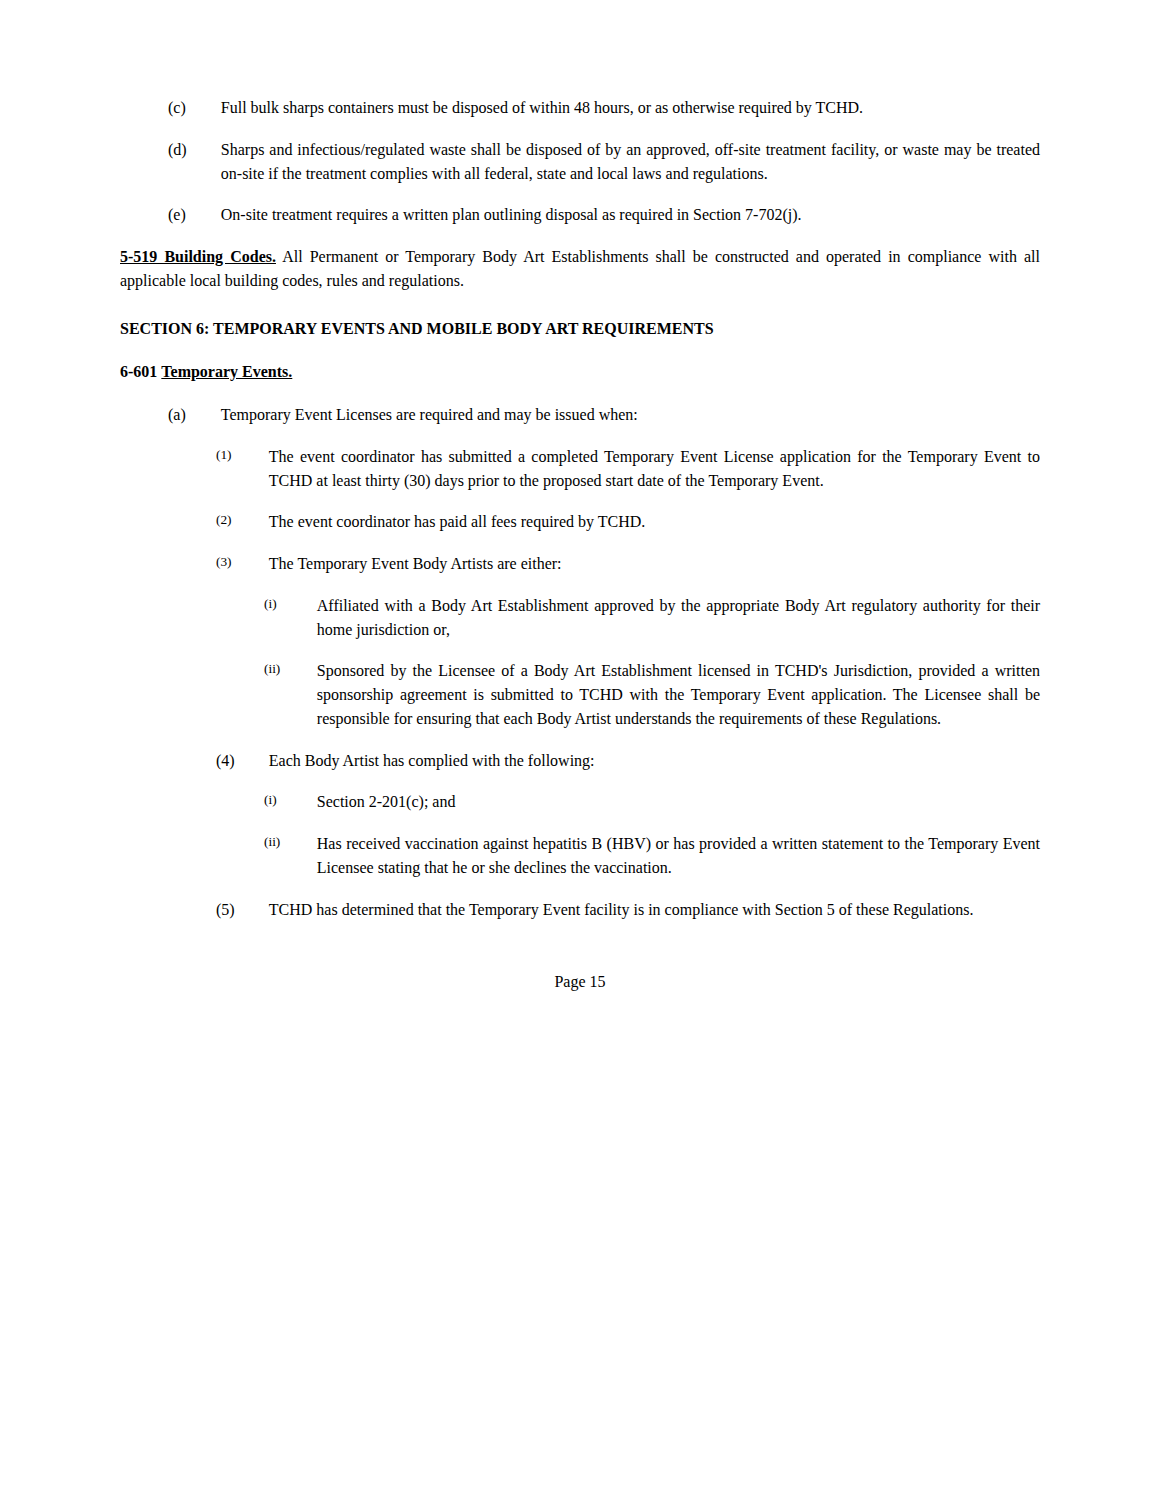(c)
Full bulk sharps containers must be disposed of within 48 hours, or as otherwise required by TCHD.
(d)
Sharps and infectious/regulated waste shall be disposed of by an approved, off-site treatment facility, or waste may be treated on-site if the treatment complies with all federal, state and local laws and regulations.
(e)
On-site treatment requires a written plan outlining disposal as required in Section 7-702(j).
5-519 Building Codes. All Permanent or Temporary Body Art Establishments shall be constructed and operated in compliance with all applicable local building codes, rules and regulations.
SECTION 6: TEMPORARY EVENTS AND MOBILE BODY ART REQUIREMENTS
6-601 Temporary Events.
(a)
Temporary Event Licenses are required and may be issued when:
(1)
The event coordinator has submitted a completed Temporary Event License application for the Temporary Event to TCHD at least thirty (30) days prior to the proposed start date of the Temporary Event.
(2)
The event coordinator has paid all fees required by TCHD.
(3)
The Temporary Event Body Artists are either:
(i)
Affiliated with a Body Art Establishment approved by the appropriate Body Art regulatory authority for their home jurisdiction or,
(ii)
Sponsored by the Licensee of a Body Art Establishment licensed in TCHD's Jurisdiction, provided a written sponsorship agreement is submitted to TCHD with the Temporary Event application. The Licensee shall be responsible for ensuring that each Body Artist understands the requirements of these Regulations.
(4)
Each Body Artist has complied with the following:
(i)
Section 2-201(c); and
(ii)
Has received vaccination against hepatitis B (HBV) or has provided a written statement to the Temporary Event Licensee stating that he or she declines the vaccination.
(5)
TCHD has determined that the Temporary Event facility is in compliance with Section 5 of these Regulations.
Page 15